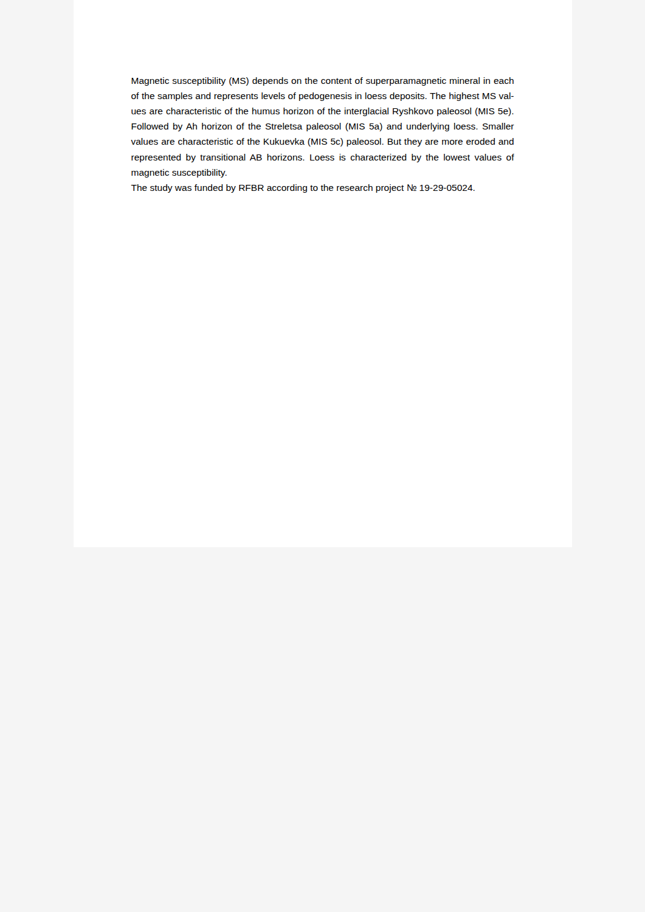Magnetic susceptibility (MS) depends on the content of superparamagnetic mineral in each of the samples and represents levels of pedogenesis in loess deposits. The highest MS values are characteristic of the humus horizon of the interglacial Ryshkovo paleosol (MIS 5e). Followed by Ah horizon of the Streletsa paleosol (MIS 5a) and underlying loess. Smaller values are characteristic of the Kukuevka (MIS 5c) paleosol. But they are more eroded and represented by transitional AB horizons. Loess is characterized by the lowest values of magnetic susceptibility.
The study was funded by RFBR according to the research project № 19-29-05024.